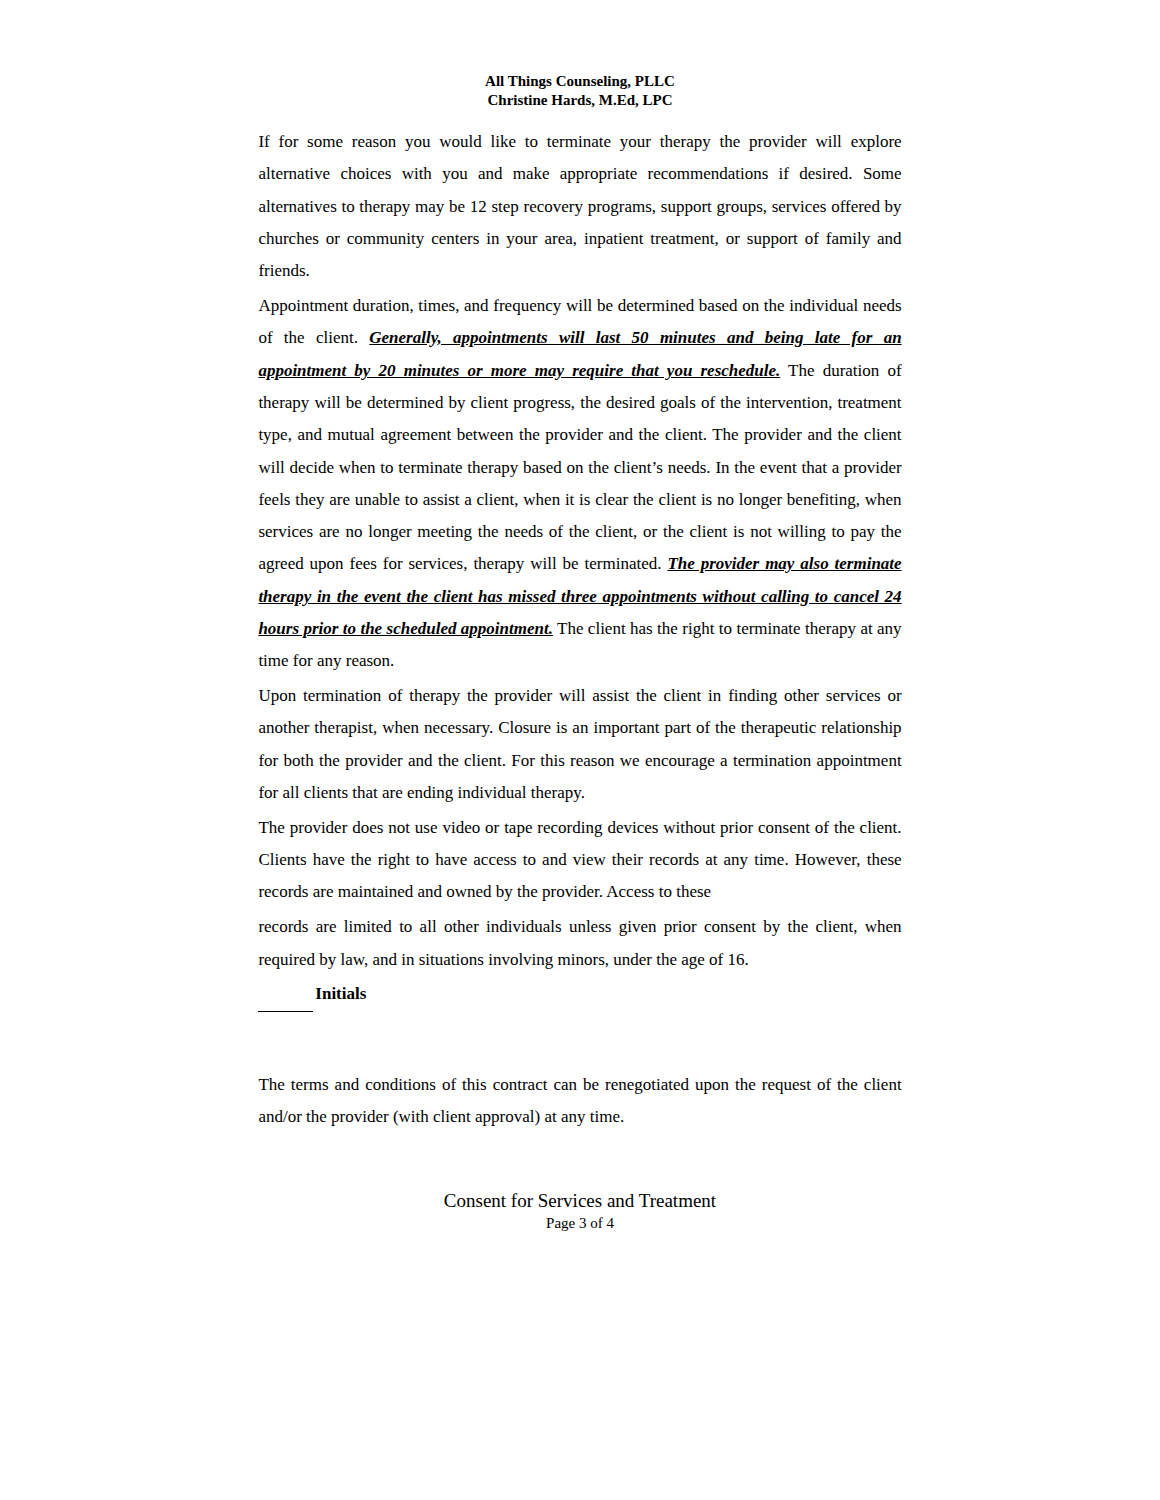All Things Counseling, PLLC Christine Hards, M.Ed, LPC
If for some reason you would like to terminate your therapy the provider will explore alternative choices with you and make appropriate recommendations if desired. Some alternatives to therapy may be 12 step recovery programs, support groups, services offered by churches or community centers in your area, inpatient treatment, or support of family and friends.
Appointment duration, times, and frequency will be determined based on the individual needs of the client. Generally, appointments will last 50 minutes and being late for an appointment by 20 minutes or more may require that you reschedule. The duration of therapy will be determined by client progress, the desired goals of the intervention, treatment type, and mutual agreement between the provider and the client. The provider and the client will decide when to terminate therapy based on the client’s needs. In the event that a provider feels they are unable to assist a client, when it is clear the client is no longer benefiting, when services are no longer meeting the needs of the client, or the client is not willing to pay the agreed upon fees for services, therapy will be terminated. The provider may also terminate therapy in the event the client has missed three appointments without calling to cancel 24 hours prior to the scheduled appointment. The client has the right to terminate therapy at any time for any reason.
Upon termination of therapy the provider will assist the client in finding other services or another therapist, when necessary. Closure is an important part of the therapeutic relationship for both the provider and the client. For this reason we encourage a termination appointment for all clients that are ending individual therapy.
The provider does not use video or tape recording devices without prior consent of the client. Clients have the right to have access to and view their records at any time. However, these records are maintained and owned by the provider. Access to these
records are limited to all other individuals unless given prior consent by the client, when required by law, and in situations involving minors, under the age of 16.
Initials
The terms and conditions of this contract can be renegotiated upon the request of the client and/or the provider (with client approval) at any time.
Consent for Services and Treatment Page 3 of 4